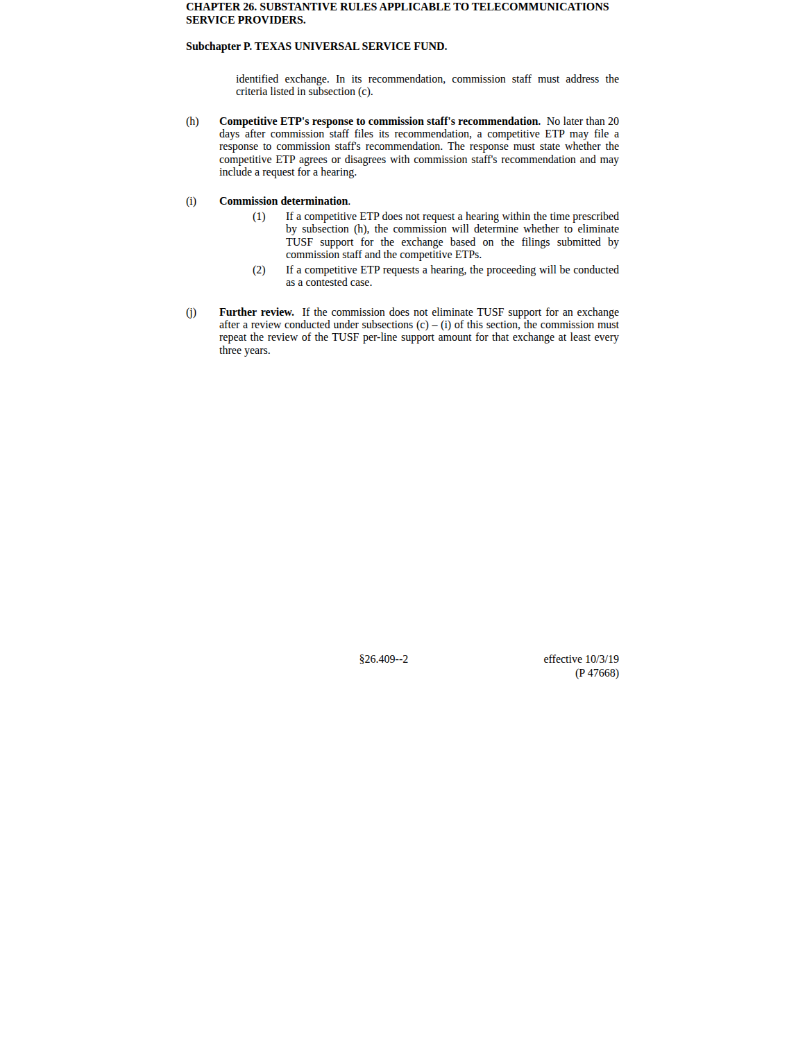CHAPTER 26. SUBSTANTIVE RULES APPLICABLE TO TELECOMMUNICATIONS
SERVICE PROVIDERS.
Subchapter P. TEXAS UNIVERSAL SERVICE FUND.
identified exchange. In its recommendation, commission staff must address the criteria listed in subsection (c).
(h)
Competitive ETP's response to commission staff's recommendation. No later than 20 days after commission staff files its recommendation, a competitive ETP may file a response to commission staff's recommendation. The response must state whether the competitive ETP agrees or disagrees with commission staff's recommendation and may include a request for a hearing.
(i)
Commission determination.
(1)
If a competitive ETP does not request a hearing within the time prescribed by subsection (h), the commission will determine whether to eliminate TUSF support for the exchange based on the filings submitted by commission staff and the competitive ETPs.
(2)
If a competitive ETP requests a hearing, the proceeding will be conducted as a contested case.
(j)
Further review. If the commission does not eliminate TUSF support for an exchange after a review conducted under subsections (c) – (i) of this section, the commission must repeat the review of the TUSF per-line support amount for that exchange at least every three years.
§26.409--2
effective 10/3/19
(P 47668)